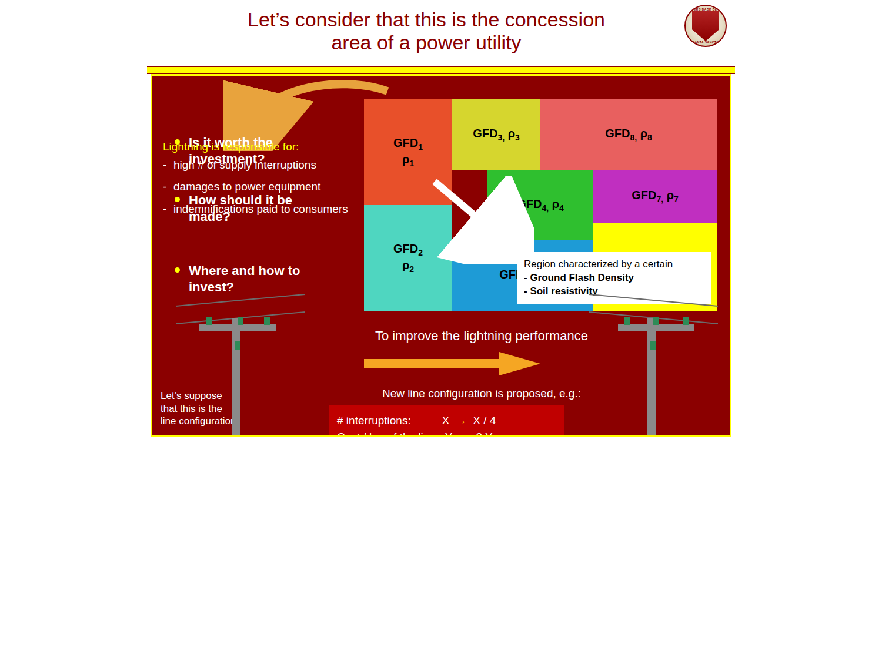Let’s consider that this is the concession
area of a power utility
UNIVERSIDADE DE SÃO PAULO
SANTA SANCTA
Is it worth the
investment?
Lightning is responsible for:
high # of supply interruptions
damages to power equipment
indemnifications paid to consumers
How should it be
made?
Where and how to
invest?
GFD1
ρ1
GFD3, ρ3
GFD8, ρ8
GFD4, ρ4
GFD7, ρ7
GFD2
ρ2
GFD5, ρ5
Region characterized by a certain
- Ground Flash Density
- Soil resistivity
To improve the lightning performance
New line configuration is proposed, e.g.:
# interruptions: X → X / 4
Cost / km of the line: Y → 2 Y
Let’s suppose
that this is the
line configuration